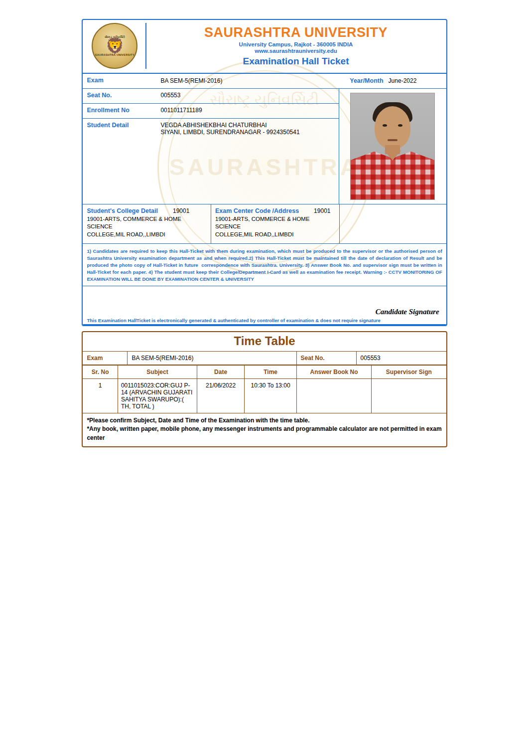સૌરાષ્ટ્ર યુનિવર્સિટી
SAURASHTRA
સૌરાષ્ટ્ર યુનિવર્સિટી
🦁
SAURASHTRA UNIVERSITY
SAURASHTRA UNIVERSITY
University Campus, Rajkot - 360005 INDIA
www.saurashtrauniversity.edu
Examination Hall Ticket
Exam
BA SEM-5(REMI-2016) Year/Month June-2022
Seat No.
005553
Enrollment No
0011011711189
Student Detail
VEGDA ABHISHEKBHAI CHATURBHAI
SIYANI, LIMBDI, SURENDRANAGAR - 9924350541
Student's College Detail 19001
19001-ARTS, COMMERCE & HOME SCIENCE
COLLEGE,MIL ROAD,,LIMBDI
Exam Center Code /Address 19001
19001-ARTS, COMMERCE & HOME SCIENCE
COLLEGE,MIL ROAD,,LIMBDI
1) Candidates are required to keep this Hall-Ticket with them during examination, which must be produced to the supervisor or the authorised person of Saurashtra University examination department as and when required.2) This Hall-Ticket must be maintained till the date of declaration of Result and be produced the photo copy of Hall-Ticket in future correspondence with Saurashtra. University. 3) Answer Book No. and supervisor sign must be written in Hall-Ticket for each paper. 4) The student must keep their College/Department I-Card as well as examination fee receipt. Warning :- CCTV MONITORING OF EXAMINATION WILL BE DONE BY EXAMINATION CENTER & UNIVERSITY
Candidate Signature
This Examination HallTicket is electronically generated & authenticated by controller of examination & does not require signature
Time Table
Exam
BA SEM-5(REMI-2016)
Seat No.
005553
| Sr. No | Subject | Date | Time | Answer Book No | Supervisor Sign |
| --- | --- | --- | --- | --- | --- |
| 1 | 0011015023:COR:GUJ P-14 (ARVACHIN GUJARATI SAHITYA SWARUPO):( TH, TOTAL ) | 21/06/2022 | 10:30 To 13:00 | | |
*Please confirm Subject, Date and Time of the Examination with the time table.
*Any book, written paper, mobile phone, any messenger instruments and programmable calculator are not permitted in exam center